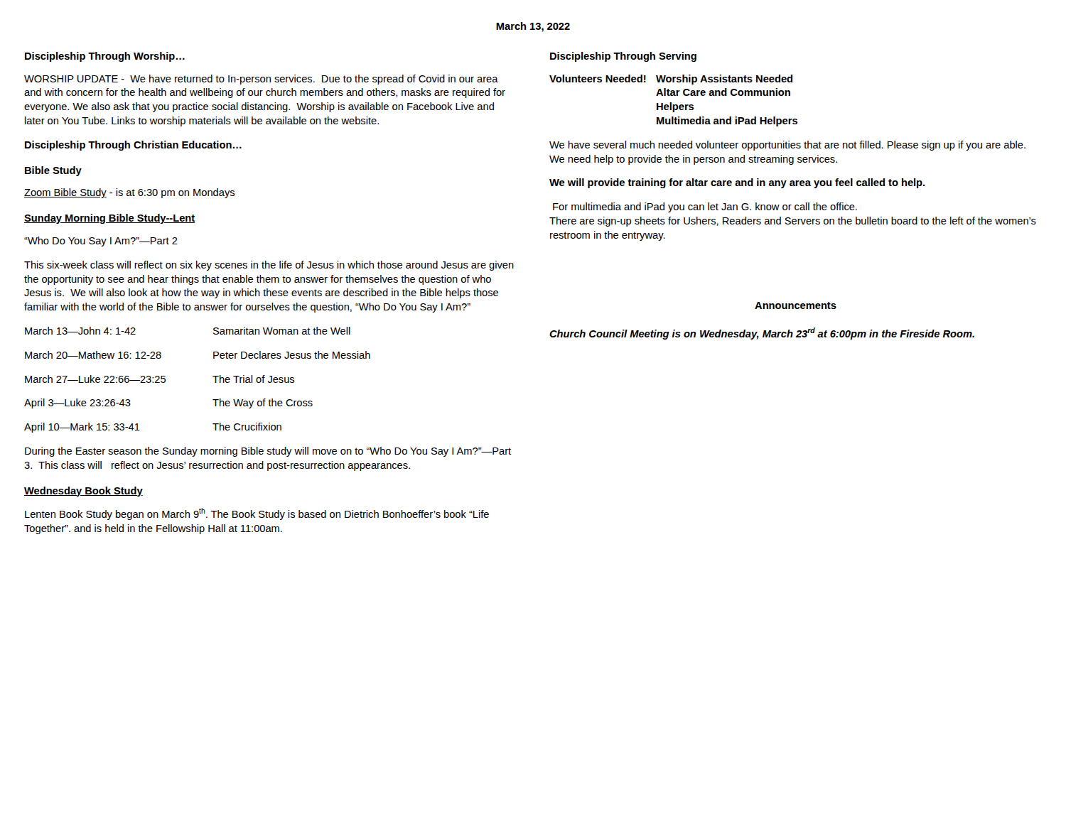March 13, 2022
Discipleship Through Worship…
WORSHIP UPDATE - We have returned to In-person services. Due to the spread of Covid in our area and with concern for the health and wellbeing of our church members and others, masks are required for everyone. We also ask that you practice social distancing. Worship is available on Facebook Live and later on You Tube. Links to worship materials will be available on the website.
Discipleship Through Christian Education…
Bible Study
Zoom Bible Study - is at 6:30 pm on Mondays
Sunday Morning Bible Study--Lent
“Who Do You Say I Am?”—Part 2
This six-week class will reflect on six key scenes in the life of Jesus in which those around Jesus are given the opportunity to see and hear things that enable them to answer for themselves the question of who Jesus is. We will also look at how the way in which these events are described in the Bible helps those familiar with the world of the Bible to answer for ourselves the question, “Who Do You Say I Am?”
March 13—John 4: 1-42
Samaritan Woman at the Well
March 20—Mathew 16: 12-28
Peter Declares Jesus the Messiah
March 27—Luke 22:66—23:25
The Trial of Jesus
April 3—Luke 23:26-43
The Way of the Cross
April 10—Mark 15: 33-41
The Crucifixion
During the Easter season the Sunday morning Bible study will move on to “Who Do You Say I Am?”—Part 3. This class will reflect on Jesus’ resurrection and post-resurrection appearances.
Wednesday Book Study
Lenten Book Study began on March 9th. The Book Study is based on Dietrich Bonhoeffer’s book “Life Together”. and is held in the Fellowship Hall at 11:00am.
Discipleship Through Serving
Volunteers Needed!
Worship Assistants Needed
Altar Care and Communion
Helpers
Multimedia and iPad Helpers
We have several much needed volunteer opportunities that are not filled. Please sign up if you are able. We need help to provide the in person and streaming services.
We will provide training for altar care and in any area you feel called to help.
For multimedia and iPad you can let Jan G. know or call the office.
There are sign-up sheets for Ushers, Readers and Servers on the bulletin board to the left of the women’s restroom in the entryway.
Announcements
Church Council Meeting is on Wednesday, March 23rd at 6:00pm in the Fireside Room.